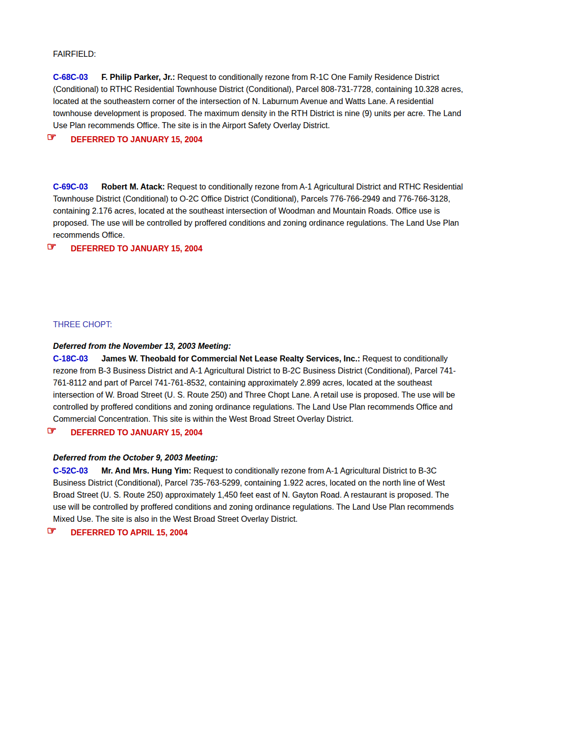FAIRFIELD:
C-68C-03 F. Philip Parker, Jr.: Request to conditionally rezone from R-1C One Family Residence District (Conditional) to RTHC Residential Townhouse District (Conditional), Parcel 808-731-7728, containing 10.328 acres, located at the southeastern corner of the intersection of N. Laburnum Avenue and Watts Lane. A residential townhouse development is proposed. The maximum density in the RTH District is nine (9) units per acre. The Land Use Plan recommends Office. The site is in the Airport Safety Overlay District.
☞DEFERRED TO JANUARY 15, 2004
C-69C-03 Robert M. Atack: Request to conditionally rezone from A-1 Agricultural District and RTHC Residential Townhouse District (Conditional) to O-2C Office District (Conditional), Parcels 776-766-2949 and 776-766-3128, containing 2.176 acres, located at the southeast intersection of Woodman and Mountain Roads. Office use is proposed. The use will be controlled by proffered conditions and zoning ordinance regulations. The Land Use Plan recommends Office.
☞DEFERRED TO JANUARY 15, 2004
THREE CHOPT:
Deferred from the November 13, 2003 Meeting:
C-18C-03 James W. Theobald for Commercial Net Lease Realty Services, Inc.: Request to conditionally rezone from B-3 Business District and A-1 Agricultural District to B-2C Business District (Conditional), Parcel 741-761-8112 and part of Parcel 741-761-8532, containing approximately 2.899 acres, located at the southeast intersection of W. Broad Street (U. S. Route 250) and Three Chopt Lane. A retail use is proposed. The use will be controlled by proffered conditions and zoning ordinance regulations. The Land Use Plan recommends Office and Commercial Concentration. This site is within the West Broad Street Overlay District.
☞DEFERRED TO JANUARY 15, 2004
Deferred from the October 9, 2003 Meeting:
C-52C-03 Mr. And Mrs. Hung Yim: Request to conditionally rezone from A-1 Agricultural District to B-3C Business District (Conditional), Parcel 735-763-5299, containing 1.922 acres, located on the north line of West Broad Street (U. S. Route 250) approximately 1,450 feet east of N. Gayton Road. A restaurant is proposed. The use will be controlled by proffered conditions and zoning ordinance regulations. The Land Use Plan recommends Mixed Use. The site is also in the West Broad Street Overlay District.
☞DEFERRED TO APRIL 15, 2004